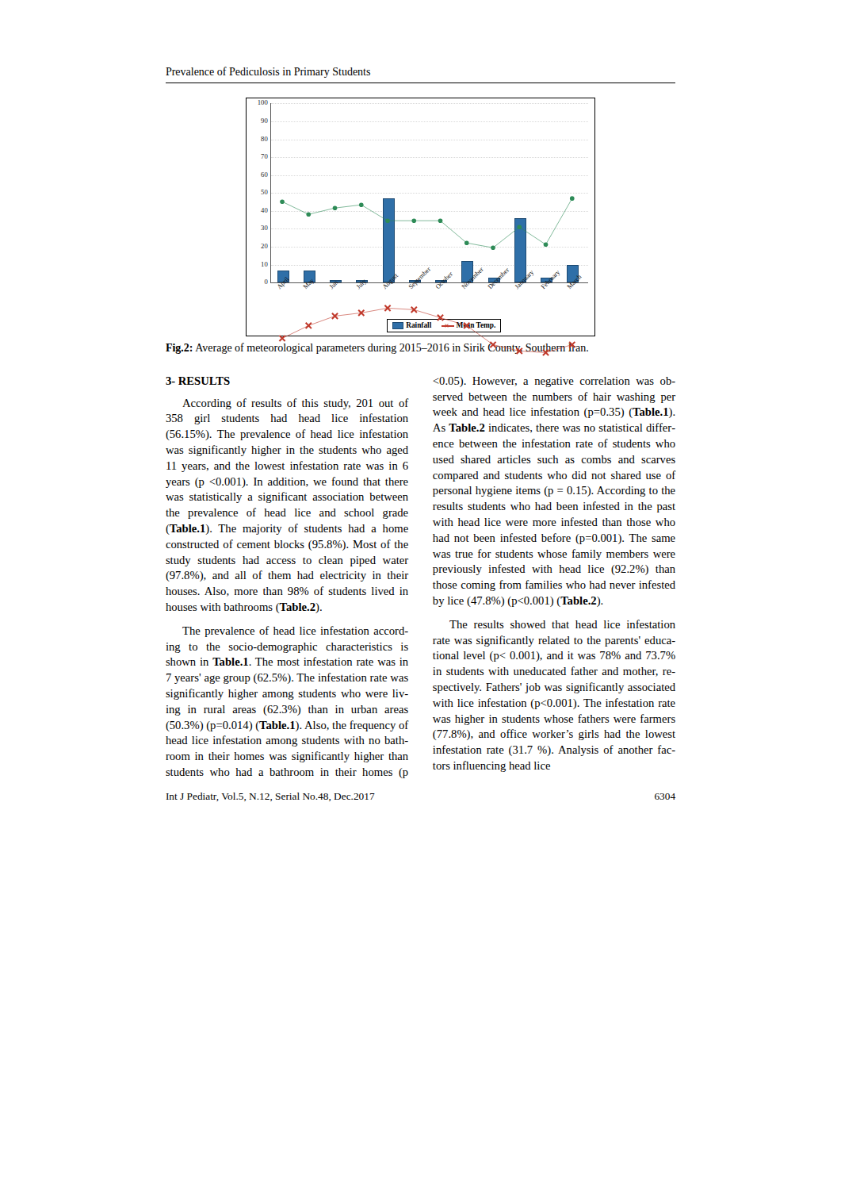Prevalence of Pediculosis in Primary Students
100
90
80
70
60
50
40
30
20
10
0
April
May
Jun
July
August
September
October
November
December
Jannuary
February
March
Rainfall Mean Temp.
Fig.2: Average of meteorological parameters during 2015–2016 in Sirik County, Southern Iran.
3- RESULTS
According of results of this study, 201 out of 358 girl students had head lice infestation (56.15%). The prevalence of head lice infestation was significantly higher in the students who aged 11 years, and the lowest infestation rate was in 6 years (p <0.001). In addition, we found that there was statistically a significant association between the prevalence of head lice and school grade (Table.1). The majority of students had a home constructed of cement blocks (95.8%). Most of the study students had access to clean piped water (97.8%), and all of them had electricity in their houses. Also, more than 98% of students lived in houses with bathrooms (Table.2).
The prevalence of head lice infestation according to the socio-demographic characteristics is shown in Table.1. The most infestation rate was in 7 years' age group (62.5%). The infestation rate was significantly higher among students who were living in rural areas (62.3%) than in urban areas (50.3%) (p=0.014) (Table.1). Also, the frequency of head lice infestation among students with no bathroom in their homes was significantly higher than students who had a bathroom in their homes (p <0.05). However, a negative correlation was observed between the numbers of hair washing per week and head lice infestation (p=0.35) (Table.1). As Table.2 indicates, there was no statistical difference between the infestation rate of students who used shared articles such as combs and scarves compared and students who did not shared use of personal hygiene items (p = 0.15). According to the results students who had been infested in the past with head lice were more infested than those who had not been infested before (p=0.001). The same was true for students whose family members were previously infested with head lice (92.2%) than those coming from families who had never infested by lice (47.8%) (p<0.001) (Table.2).
The results showed that head lice infestation rate was significantly related to the parents' educational level (p< 0.001), and it was 78% and 73.7% in students with uneducated father and mother, respectively. Fathers' job was significantly associated with lice infestation (p<0.001). The infestation rate was higher in students whose fathers were farmers (77.8%), and office worker’s girls had the lowest infestation rate (31.7 %). Analysis of another factors influencing head lice
Int J Pediatr, Vol.5, N.12, Serial No.48, Dec.2017 6304